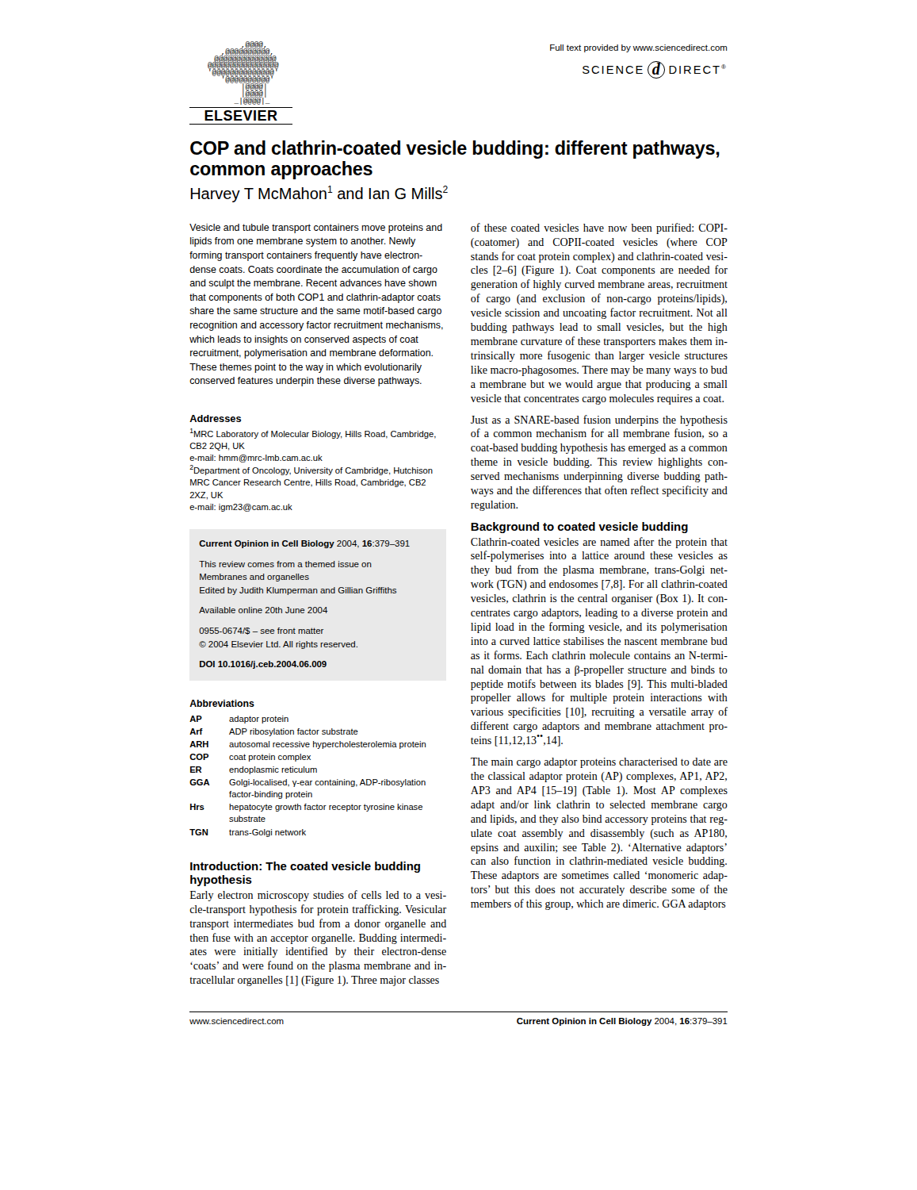,@@@@, ,@@@@@@@@@@, @@@@@@@@@@@@@@ @@@@@@@@@@@@@@@@ '@@@@@@@@@@@@@@' '@@@@@@@@@@' |@@@@| |@@@@| _|@@@@|_
ELSEVIER
Full text provided by www.sciencedirect.com
SCIENCE d DIRECT®
COP and clathrin-coated vesicle budding: different pathways, common approaches
Harvey T McMahon1 and Ian G Mills2
Vesicle and tubule transport containers move proteins and lipids from one membrane system to another. Newly forming transport containers frequently have electron-dense coats. Coats coordinate the accumulation of cargo and sculpt the membrane. Recent advances have shown that components of both COP1 and clathrin-adaptor coats share the same structure and the same motif-based cargo recognition and accessory factor recruitment mechanisms, which leads to insights on conserved aspects of coat recruitment, polymerisation and membrane deformation. These themes point to the way in which evolutionarily conserved features underpin these diverse pathways.
Addresses
1MRC Laboratory of Molecular Biology, Hills Road, Cambridge, CB2 2QH, UK
e-mail: hmm@mrc-lmb.cam.ac.uk
2Department of Oncology, University of Cambridge, Hutchison MRC Cancer Research Centre, Hills Road, Cambridge, CB2 2XZ, UK
e-mail: igm23@cam.ac.uk
Current Opinion in Cell Biology 2004, 16:379–391
This review comes from a themed issue on
Membranes and organelles
Edited by Judith Klumperman and Gillian Griffiths
Available online 20th June 2004
0955-0674/$ – see front matter
© 2004 Elsevier Ltd. All rights reserved.
DOI 10.1016/j.ceb.2004.06.009
Abbreviations
| AP | adaptor protein |
| Arf | ADP ribosylation factor substrate |
| ARH | autosomal recessive hypercholesterolemia protein |
| COP | coat protein complex |
| ER | endoplasmic reticulum |
| GGA | Golgi-localised, γ-ear containing, ADP-ribosylation factor-binding protein |
| Hrs | hepatocyte growth factor receptor tyrosine kinase substrate |
| TGN | trans-Golgi network |
Introduction: The coated vesicle budding hypothesis
Early electron microscopy studies of cells led to a vesicle-transport hypothesis for protein trafficking. Vesicular transport intermediates bud from a donor organelle and then fuse with an acceptor organelle. Budding intermediates were initially identified by their electron-dense ‘coats’ and were found on the plasma membrane and intracellular organelles [1] (Figure 1). Three major classes
of these coated vesicles have now been purified: COPI- (coatomer) and COPII-coated vesicles (where COP stands for coat protein complex) and clathrin-coated vesicles [2–6] (Figure 1). Coat components are needed for generation of highly curved membrane areas, recruitment of cargo (and exclusion of non-cargo proteins/lipids), vesicle scission and uncoating factor recruitment. Not all budding pathways lead to small vesicles, but the high membrane curvature of these transporters makes them intrinsically more fusogenic than larger vesicle structures like macro-phagosomes. There may be many ways to bud a membrane but we would argue that producing a small vesicle that concentrates cargo molecules requires a coat.
Just as a SNARE-based fusion underpins the hypothesis of a common mechanism for all membrane fusion, so a coat-based budding hypothesis has emerged as a common theme in vesicle budding. This review highlights conserved mechanisms underpinning diverse budding pathways and the differences that often reflect specificity and regulation.
Background to coated vesicle budding
Clathrin-coated vesicles are named after the protein that self-polymerises into a lattice around these vesicles as they bud from the plasma membrane, trans-Golgi network (TGN) and endosomes [7,8]. For all clathrin-coated vesicles, clathrin is the central organiser (Box 1). It concentrates cargo adaptors, leading to a diverse protein and lipid load in the forming vesicle, and its polymerisation into a curved lattice stabilises the nascent membrane bud as it forms. Each clathrin molecule contains an N-terminal domain that has a β-propeller structure and binds to peptide motifs between its blades [9]. This multi-bladed propeller allows for multiple protein interactions with various specificities [10], recruiting a versatile array of different cargo adaptors and membrane attachment proteins [11,12,13••,14].
The main cargo adaptor proteins characterised to date are the classical adaptor protein (AP) complexes, AP1, AP2, AP3 and AP4 [15–19] (Table 1). Most AP complexes adapt and/or link clathrin to selected membrane cargo and lipids, and they also bind accessory proteins that regulate coat assembly and disassembly (such as AP180, epsins and auxilin; see Table 2). ‘Alternative adaptors’ can also function in clathrin-mediated vesicle budding. These adaptors are sometimes called ‘monomeric adaptors’ but this does not accurately describe some of the members of this group, which are dimeric. GGA adaptors
www.sciencedirect.com
Current Opinion in Cell Biology 2004, 16:379–391